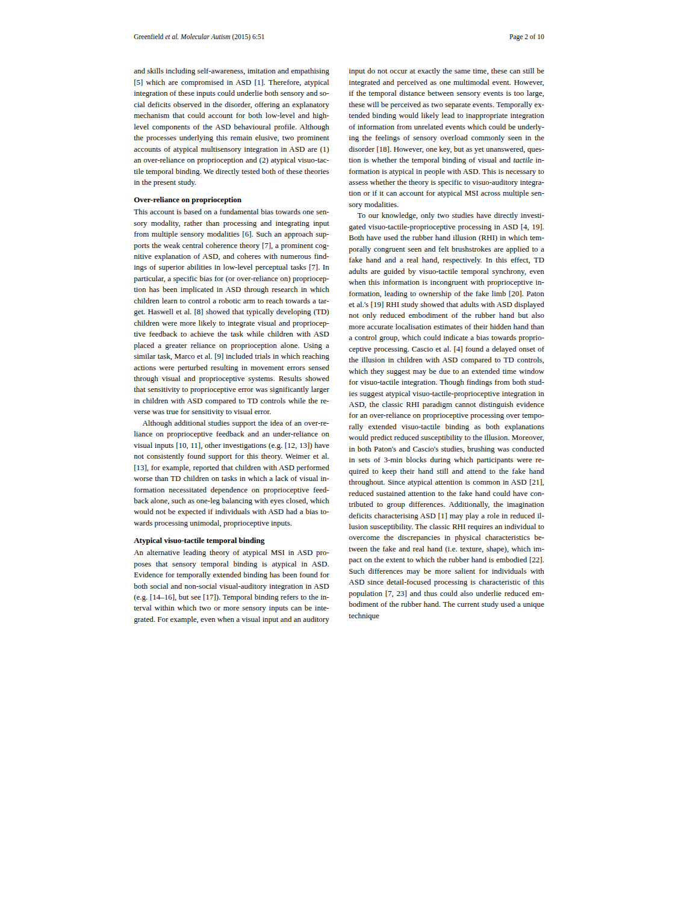Greenfield et al. Molecular Autism (2015) 6:51
Page 2 of 10
and skills including self-awareness, imitation and empathising [5] which are compromised in ASD [1]. Therefore, atypical integration of these inputs could underlie both sensory and social deficits observed in the disorder, offering an explanatory mechanism that could account for both low-level and high-level components of the ASD behavioural profile. Although the processes underlying this remain elusive, two prominent accounts of atypical multisensory integration in ASD are (1) an over-reliance on proprioception and (2) atypical visuo-tactile temporal binding. We directly tested both of these theories in the present study.
Over-reliance on proprioception
This account is based on a fundamental bias towards one sensory modality, rather than processing and integrating input from multiple sensory modalities [6]. Such an approach supports the weak central coherence theory [7], a prominent cognitive explanation of ASD, and coheres with numerous findings of superior abilities in low-level perceptual tasks [7]. In particular, a specific bias for (or over-reliance on) proprioception has been implicated in ASD through research in which children learn to control a robotic arm to reach towards a target. Haswell et al. [8] showed that typically developing (TD) children were more likely to integrate visual and proprioceptive feedback to achieve the task while children with ASD placed a greater reliance on proprioception alone. Using a similar task, Marco et al. [9] included trials in which reaching actions were perturbed resulting in movement errors sensed through visual and proprioceptive systems. Results showed that sensitivity to proprioceptive error was significantly larger in children with ASD compared to TD controls while the reverse was true for sensitivity to visual error.
Although additional studies support the idea of an over-reliance on proprioceptive feedback and an under-reliance on visual inputs [10, 11], other investigations (e.g. [12, 13]) have not consistently found support for this theory. Weimer et al. [13], for example, reported that children with ASD performed worse than TD children on tasks in which a lack of visual information necessitated dependence on proprioceptive feedback alone, such as one-leg balancing with eyes closed, which would not be expected if individuals with ASD had a bias towards processing unimodal, proprioceptive inputs.
Atypical visuo-tactile temporal binding
An alternative leading theory of atypical MSI in ASD proposes that sensory temporal binding is atypical in ASD. Evidence for temporally extended binding has been found for both social and non-social visual-auditory integration in ASD (e.g. [14–16], but see [17]). Temporal binding refers to the interval within which two or more sensory inputs can be integrated. For example, even when a visual input and an auditory input do not occur at exactly the same time, these can still be integrated and perceived as one multimodal event. However, if the temporal distance between sensory events is too large, these will be perceived as two separate events. Temporally extended binding would likely lead to inappropriate integration of information from unrelated events which could be underlying the feelings of sensory overload commonly seen in the disorder [18]. However, one key, but as yet unanswered, question is whether the temporal binding of visual and tactile information is atypical in people with ASD. This is necessary to assess whether the theory is specific to visuo-auditory integration or if it can account for atypical MSI across multiple sensory modalities.
To our knowledge, only two studies have directly investigated visuo-tactile-proprioceptive processing in ASD [4, 19]. Both have used the rubber hand illusion (RHI) in which temporally congruent seen and felt brushstrokes are applied to a fake hand and a real hand, respectively. In this effect, TD adults are guided by visuo-tactile temporal synchrony, even when this information is incongruent with proprioceptive information, leading to ownership of the fake limb [20]. Paton et al.'s [19] RHI study showed that adults with ASD displayed not only reduced embodiment of the rubber hand but also more accurate localisation estimates of their hidden hand than a control group, which could indicate a bias towards proprioceptive processing. Cascio et al. [4] found a delayed onset of the illusion in children with ASD compared to TD controls, which they suggest may be due to an extended time window for visuo-tactile integration. Though findings from both studies suggest atypical visuo-tactile-proprioceptive integration in ASD, the classic RHI paradigm cannot distinguish evidence for an over-reliance on proprioceptive processing over temporally extended visuo-tactile binding as both explanations would predict reduced susceptibility to the illusion. Moreover, in both Paton's and Cascio's studies, brushing was conducted in sets of 3-min blocks during which participants were required to keep their hand still and attend to the fake hand throughout. Since atypical attention is common in ASD [21], reduced sustained attention to the fake hand could have contributed to group differences. Additionally, the imagination deficits characterising ASD [1] may play a role in reduced illusion susceptibility. The classic RHI requires an individual to overcome the discrepancies in physical characteristics between the fake and real hand (i.e. texture, shape), which impact on the extent to which the rubber hand is embodied [22]. Such differences may be more salient for individuals with ASD since detail-focused processing is characteristic of this population [7, 23] and thus could also underlie reduced embodiment of the rubber hand. The current study used a unique technique